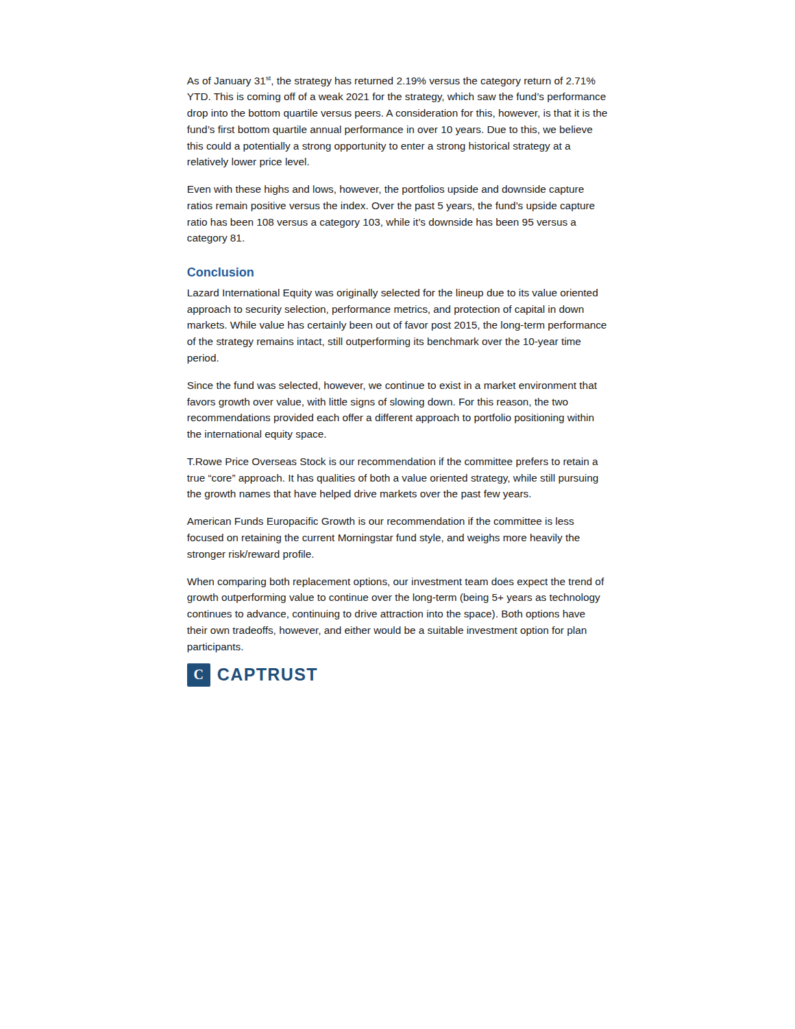As of January 31st, the strategy has returned 2.19% versus the category return of 2.71% YTD. This is coming off of a weak 2021 for the strategy, which saw the fund’s performance drop into the bottom quartile versus peers. A consideration for this, however, is that it is the fund’s first bottom quartile annual performance in over 10 years. Due to this, we believe this could a potentially a strong opportunity to enter a strong historical strategy at a relatively lower price level.
Even with these highs and lows, however, the portfolios upside and downside capture ratios remain positive versus the index. Over the past 5 years, the fund’s upside capture ratio has been 108 versus a category 103, while it’s downside has been 95 versus a category 81.
Conclusion
Lazard International Equity was originally selected for the lineup due to its value oriented approach to security selection, performance metrics, and protection of capital in down markets. While value has certainly been out of favor post 2015, the long-term performance of the strategy remains intact, still outperforming its benchmark over the 10-year time period.
Since the fund was selected, however, we continue to exist in a market environment that favors growth over value, with little signs of slowing down. For this reason, the two recommendations provided each offer a different approach to portfolio positioning within the international equity space.
T.Rowe Price Overseas Stock is our recommendation if the committee prefers to retain a true “core” approach. It has qualities of both a value oriented strategy, while still pursuing the growth names that have helped drive markets over the past few years.
American Funds Europacific Growth is our recommendation if the committee is less focused on retaining the current Morningstar fund style, and weighs more heavily the stronger risk/reward profile.
When comparing both replacement options, our investment team does expect the trend of growth outperforming value to continue over the long-term (being 5+ years as technology continues to advance, continuing to drive attraction into the space). Both options have their own tradeoffs, however, and either would be a suitable investment option for plan participants.
C
CAPTRUST